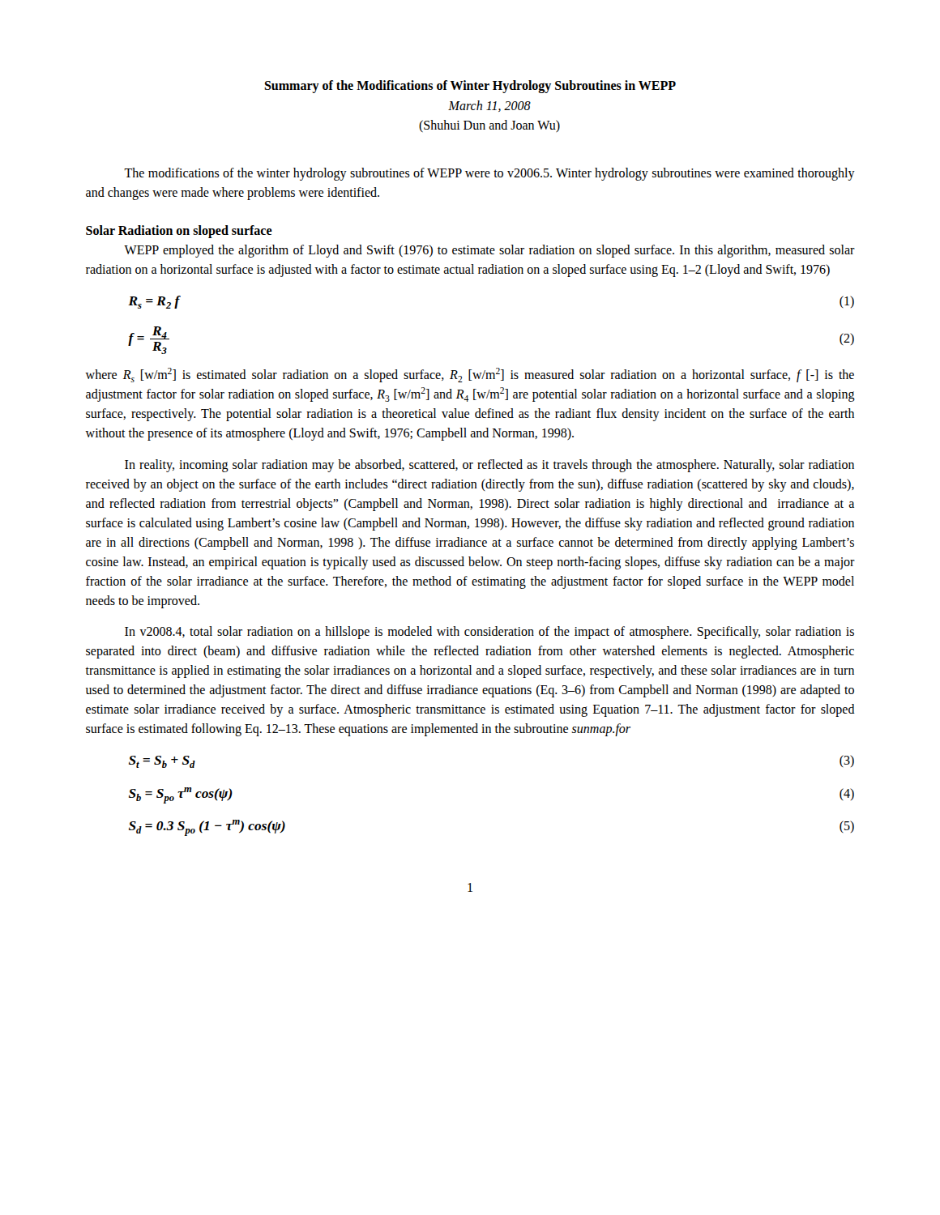Summary of the Modifications of Winter Hydrology Subroutines in WEPP
March 11, 2008
(Shuhui Dun and Joan Wu)
The modifications of the winter hydrology subroutines of WEPP were to v2006.5. Winter hydrology subroutines were examined thoroughly and changes were made where problems were identified.
Solar Radiation on sloped surface
WEPP employed the algorithm of Lloyd and Swift (1976) to estimate solar radiation on sloped surface. In this algorithm, measured solar radiation on a horizontal surface is adjusted with a factor to estimate actual radiation on a sloped surface using Eq. 1–2 (Lloyd and Swift, 1976)
Rs = R2 f (1)
f = R4 R3 (2)
where Rs [w/m2] is estimated solar radiation on a sloped surface, R2 [w/m2] is measured solar radiation on a horizontal surface, f [-] is the adjustment factor for solar radiation on sloped surface, R3 [w/m2] and R4 [w/m2] are potential solar radiation on a horizontal surface and a sloping surface, respectively. The potential solar radiation is a theoretical value defined as the radiant flux density incident on the surface of the earth without the presence of its atmosphere (Lloyd and Swift, 1976; Campbell and Norman, 1998).
In reality, incoming solar radiation may be absorbed, scattered, or reflected as it travels through the atmosphere. Naturally, solar radiation received by an object on the surface of the earth includes “direct radiation (directly from the sun), diffuse radiation (scattered by sky and clouds), and reflected radiation from terrestrial objects” (Campbell and Norman, 1998). Direct solar radiation is highly directional and irradiance at a surface is calculated using Lambert’s cosine law (Campbell and Norman, 1998). However, the diffuse sky radiation and reflected ground radiation are in all directions (Campbell and Norman, 1998 ). The diffuse irradiance at a surface cannot be determined from directly applying Lambert’s cosine law. Instead, an empirical equation is typically used as discussed below. On steep north-facing slopes, diffuse sky radiation can be a major fraction of the solar irradiance at the surface. Therefore, the method of estimating the adjustment factor for sloped surface in the WEPP model needs to be improved.
In v2008.4, total solar radiation on a hillslope is modeled with consideration of the impact of atmosphere. Specifically, solar radiation is separated into direct (beam) and diffusive radiation while the reflected radiation from other watershed elements is neglected. Atmospheric transmittance is applied in estimating the solar irradiances on a horizontal and a sloped surface, respectively, and these solar irradiances are in turn used to determined the adjustment factor. The direct and diffuse irradiance equations (Eq. 3–6) from Campbell and Norman (1998) are adapted to estimate solar irradiance received by a surface. Atmospheric transmittance is estimated using Equation 7–11. The adjustment factor for sloped surface is estimated following Eq. 12–13. These equations are implemented in the subroutine sunmap.for
St = Sb + Sd (3)
Sb = Spo τm cos(ψ) (4)
Sd = 0.3 Spo (1 − τm) cos(ψ) (5)
1